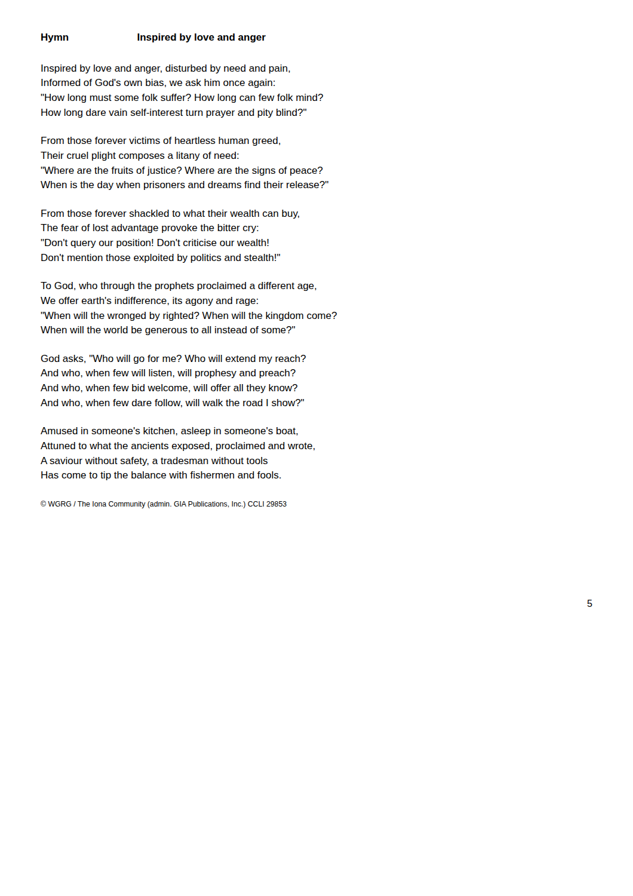Hymn Inspired by love and anger
Inspired by love and anger, disturbed by need and pain,
Informed of God's own bias, we ask him once again:
"How long must some folk suffer? How long can few folk mind?
How long dare vain self-interest turn prayer and pity blind?"
From those forever victims of heartless human greed,
Their cruel plight composes a litany of need:
"Where are the fruits of justice? Where are the signs of peace?
When is the day when prisoners and dreams find their release?"
From those forever shackled to what their wealth can buy,
The fear of lost advantage provoke the bitter cry:
"Don't query our position! Don't criticise our wealth!
Don't mention those exploited by politics and stealth!"
To God, who through the prophets proclaimed a different age,
We offer earth's indifference, its agony and rage:
"When will the wronged by righted? When will the kingdom come?
When will the world be generous to all instead of some?"
God asks, "Who will go for me? Who will extend my reach?
And who, when few will listen, will prophesy and preach?
And who, when few bid welcome, will offer all they know?
And who, when few dare follow, will walk the road I show?"
Amused in someone's kitchen, asleep in someone's boat,
Attuned to what the ancients exposed, proclaimed and wrote,
A saviour without safety, a tradesman without tools
Has come to tip the balance with fishermen and fools.
© WGRG / The Iona Community (admin. GIA Publications, Inc.) CCLI 29853
5